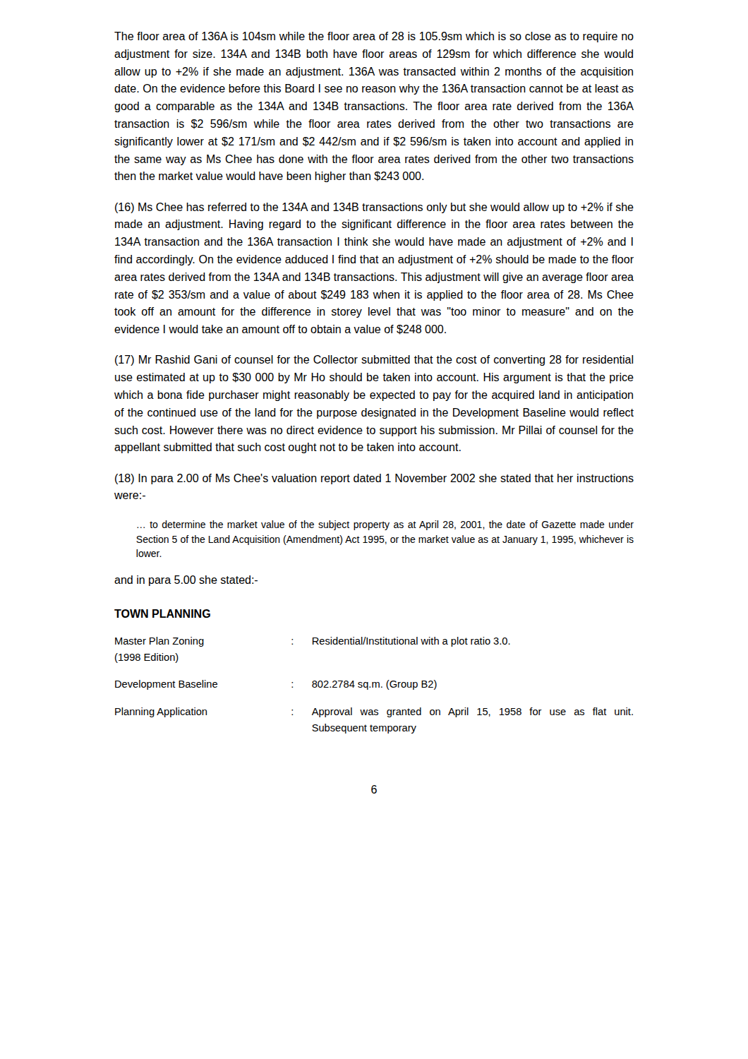The floor area of 136A is 104sm while the floor area of 28 is 105.9sm which is so close as to require no adjustment for size. 134A and 134B both have floor areas of 129sm for which difference she would allow up to +2% if she made an adjustment. 136A was transacted within 2 months of the acquisition date. On the evidence before this Board I see no reason why the 136A transaction cannot be at least as good a comparable as the 134A and 134B transactions. The floor area rate derived from the 136A transaction is $2 596/sm while the floor area rates derived from the other two transactions are significantly lower at $2 171/sm and $2 442/sm and if $2 596/sm is taken into account and applied in the same way as Ms Chee has done with the floor area rates derived from the other two transactions then the market value would have been higher than $243 000.
(16) Ms Chee has referred to the 134A and 134B transactions only but she would allow up to +2% if she made an adjustment. Having regard to the significant difference in the floor area rates between the 134A transaction and the 136A transaction I think she would have made an adjustment of +2% and I find accordingly. On the evidence adduced I find that an adjustment of +2% should be made to the floor area rates derived from the 134A and 134B transactions. This adjustment will give an average floor area rate of $2 353/sm and a value of about $249 183 when it is applied to the floor area of 28. Ms Chee took off an amount for the difference in storey level that was "too minor to measure" and on the evidence I would take an amount off to obtain a value of $248 000.
(17) Mr Rashid Gani of counsel for the Collector submitted that the cost of converting 28 for residential use estimated at up to $30 000 by Mr Ho should be taken into account. His argument is that the price which a bona fide purchaser might reasonably be expected to pay for the acquired land in anticipation of the continued use of the land for the purpose designated in the Development Baseline would reflect such cost. However there was no direct evidence to support his submission. Mr Pillai of counsel for the appellant submitted that such cost ought not to be taken into account.
(18) In para 2.00 of Ms Chee's valuation report dated 1 November 2002 she stated that her instructions were:-
… to determine the market value of the subject property as at April 28, 2001, the date of Gazette made under Section 5 of the Land Acquisition (Amendment) Act 1995, or the market value as at January 1, 1995, whichever is lower.
and in para 5.00 she stated:-
TOWN PLANNING
| Master Plan Zoning (1998 Edition) | : | Residential/Institutional with a plot ratio 3.0. |
| Development Baseline | : | 802.2784 sq.m. (Group B2) |
| Planning Application | : | Approval was granted on April 15, 1958 for use as flat unit. Subsequent temporary |
6